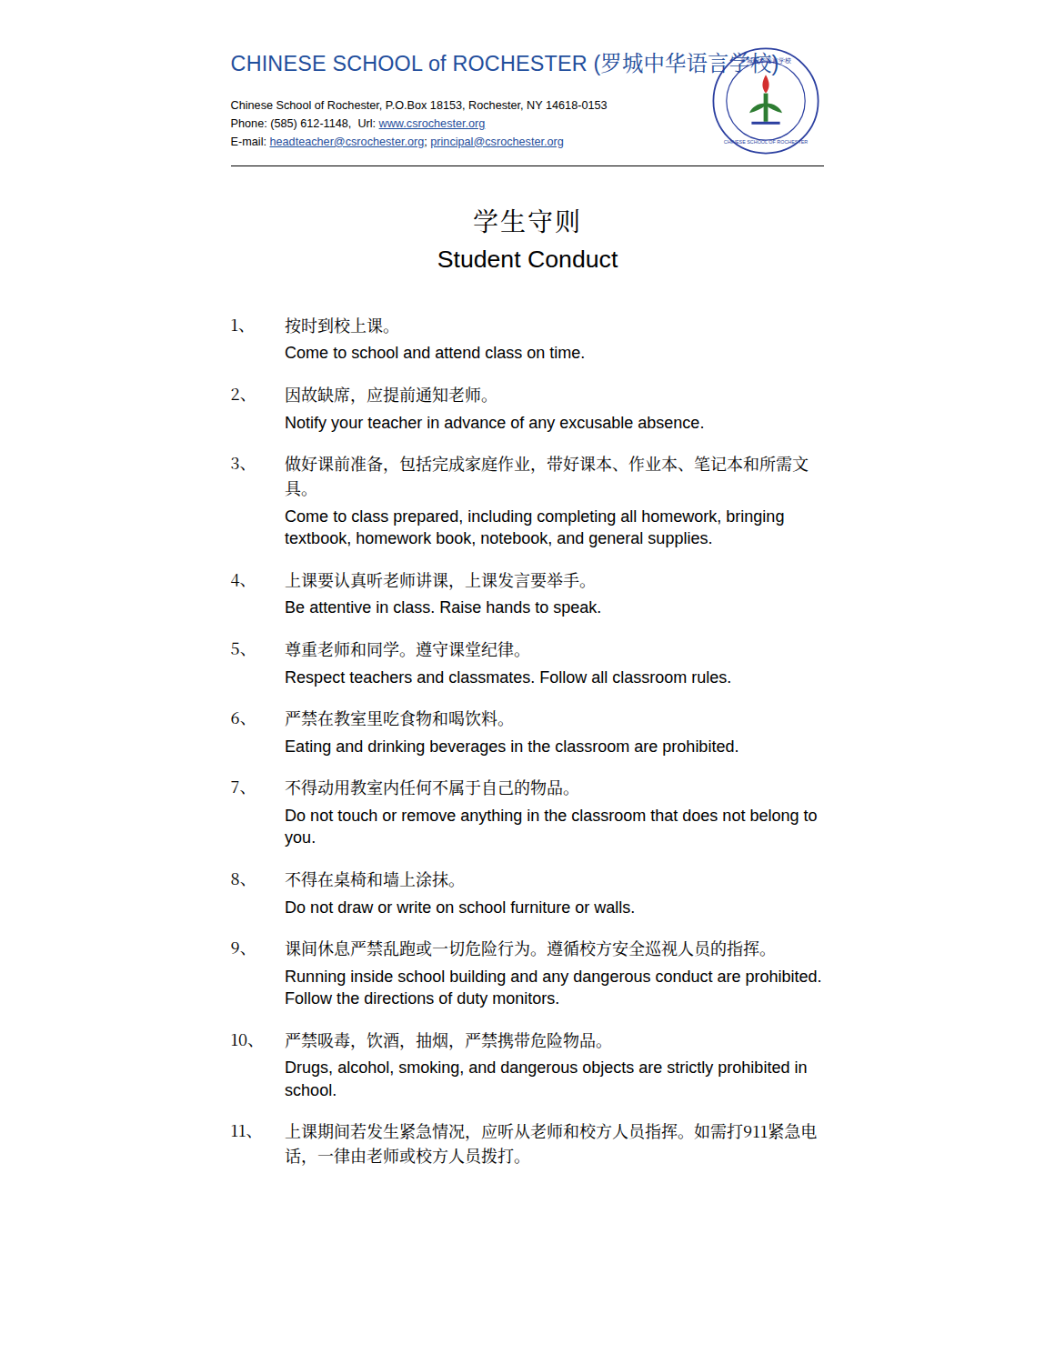罗城中华语言学校 CHINESE SCHOOL OF ROCHESTER
CHINESE SCHOOL of ROCHESTER (罗城中华语言学校)
Chinese School of Rochester, P.O.Box 18153, Rochester, NY 14618-0153
Phone: (585) 612-1148, Url: www.csrochester.org
E-mail: headteacher@csrochester.org; principal@csrochester.org
学生守则
Student Conduct
1、
按时到校上课。
Come to school and attend class on time.
2、
因故缺席，应提前通知老师。
Notify your teacher in advance of any excusable absence.
3、
做好课前准备，包括完成家庭作业，带好课本、作业本、笔记本和所需文具。
Come to class prepared, including completing all homework, bringing textbook, homework book, notebook, and general supplies.
4、
上课要认真听老师讲课，上课发言要举手。
Be attentive in class. Raise hands to speak.
5、
尊重老师和同学。遵守课堂纪律。
Respect teachers and classmates. Follow all classroom rules.
6、
严禁在教室里吃食物和喝饮料。
Eating and drinking beverages in the classroom are prohibited.
7、
不得动用教室内任何不属于自己的物品。
Do not touch or remove anything in the classroom that does not belong to you.
8、
不得在桌椅和墙上涂抹。
Do not draw or write on school furniture or walls.
9、
课间休息严禁乱跑或一切危险行为。遵循校方安全巡视人员的指挥。
Running inside school building and any dangerous conduct are prohibited. Follow the directions of duty monitors.
10、
严禁吸毒，饮酒，抽烟，严禁携带危险物品。
Drugs, alcohol, smoking, and dangerous objects are strictly prohibited in school.
11、
上课期间若发生紧急情况，应听从老师和校方人员指挥。如需打911紧急电话，一律由老师或校方人员拨打。